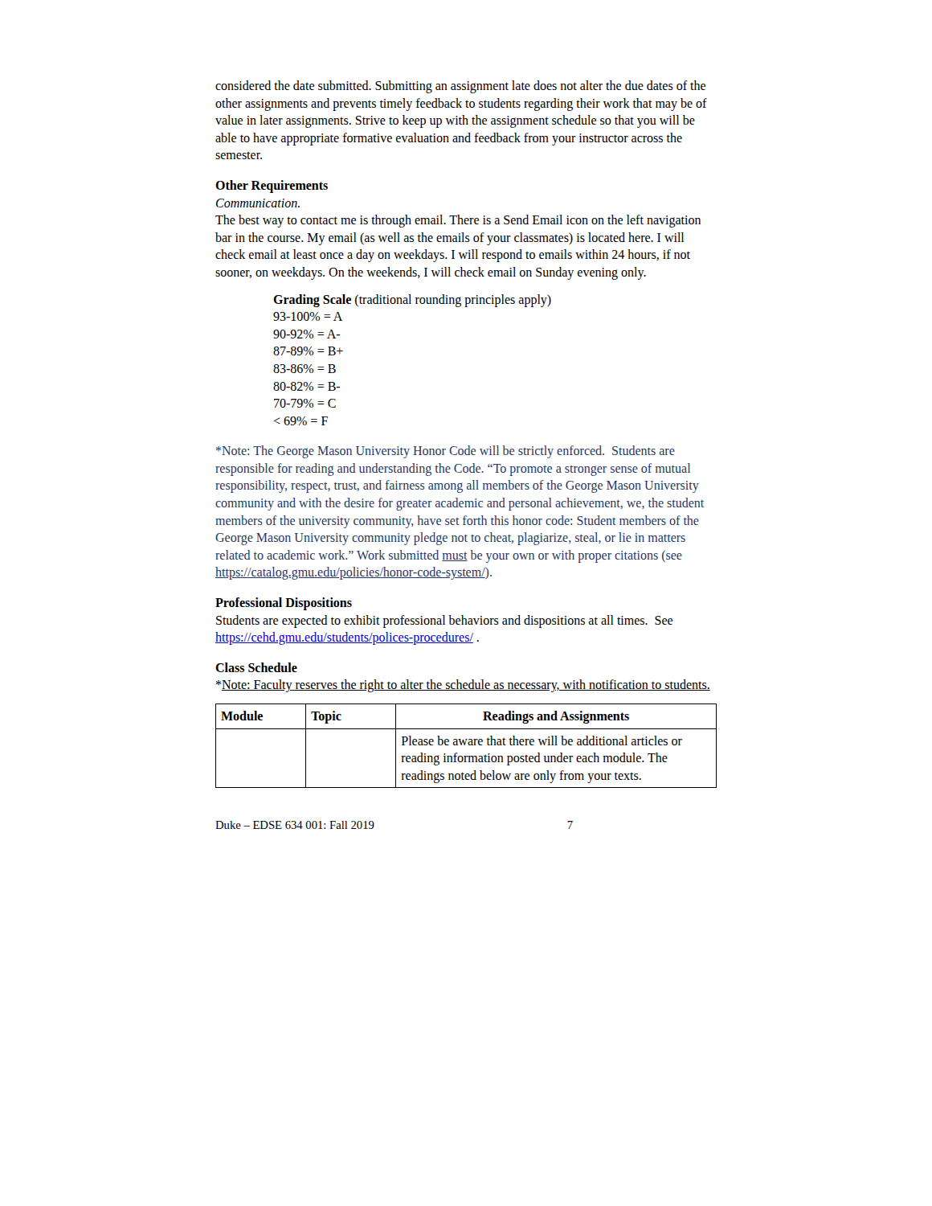considered the date submitted. Submitting an assignment late does not alter the due dates of the other assignments and prevents timely feedback to students regarding their work that may be of value in later assignments. Strive to keep up with the assignment schedule so that you will be able to have appropriate formative evaluation and feedback from your instructor across the semester.
Other Requirements
Communication.
The best way to contact me is through email. There is a Send Email icon on the left navigation bar in the course. My email (as well as the emails of your classmates) is located here. I will check email at least once a day on weekdays. I will respond to emails within 24 hours, if not sooner, on weekdays. On the weekends, I will check email on Sunday evening only.
Grading Scale (traditional rounding principles apply)
93-100% = A
90-92% = A-
87-89% = B+
83-86% = B
80-82% = B-
70-79% = C
< 69% = F
*Note: The George Mason University Honor Code will be strictly enforced. Students are responsible for reading and understanding the Code. “To promote a stronger sense of mutual responsibility, respect, trust, and fairness among all members of the George Mason University community and with the desire for greater academic and personal achievement, we, the student members of the university community, have set forth this honor code: Student members of the George Mason University community pledge not to cheat, plagiarize, steal, or lie in matters related to academic work.” Work submitted must be your own or with proper citations (see https://catalog.gmu.edu/policies/honor-code-system/).
Professional Dispositions
Students are expected to exhibit professional behaviors and dispositions at all times. See https://cehd.gmu.edu/students/polices-procedures/ .
Class Schedule
*Note: Faculty reserves the right to alter the schedule as necessary, with notification to students.
| Module | Topic | Readings and Assignments |
| --- | --- | --- |
| | | Please be aware that there will be additional articles or reading information posted under each module. The readings noted below are only from your texts. |
Duke – EDSE 634 001: Fall 2019 7